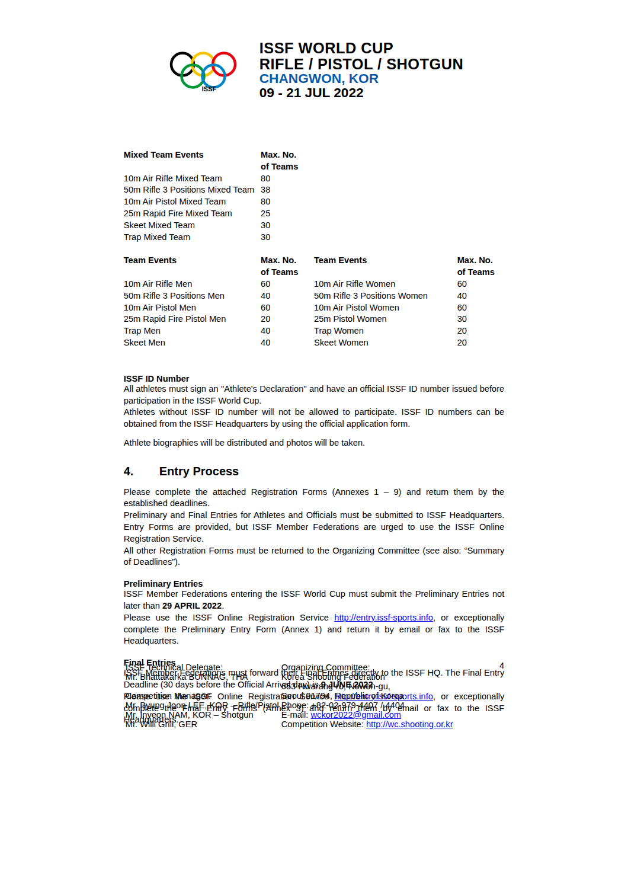ISSF
ISSF WORLD CUP
RIFLE / PISTOL / SHOTGUN
CHANGWON, KOR
09 - 21 JUL 2022
| Mixed Team Events | Max. No. | | |
| | of Teams | | |
| 10m Air Rifle Mixed Team | 80 | | |
| 50m Rifle 3 Positions Mixed Team | 38 | | |
| 10m Air Pistol Mixed Team | 80 | | |
| 25m Rapid Fire Mixed Team | 25 | | |
| Skeet Mixed Team | 30 | | |
| Trap Mixed Team | 30 | | |
| Team Events | Max. No. | Team Events | Max. No. |
| | of Teams | | of Teams |
| 10m Air Rifle Men | 60 | 10m Air Rifle Women | 60 |
| 50m Rifle 3 Positions Men | 40 | 50m Rifle 3 Positions Women | 40 |
| 10m Air Pistol Men | 60 | 10m Air Pistol Women | 60 |
| 25m Rapid Fire Pistol Men | 20 | 25m Pistol Women | 30 |
| Trap Men | 40 | Trap Women | 20 |
| Skeet Men | 40 | Skeet Women | 20 |
ISSF ID Number
All athletes must sign an "Athlete's Declaration" and have an official ISSF ID number issued before participation in the ISSF World Cup.
Athletes without ISSF ID number will not be allowed to participate. ISSF ID numbers can be obtained from the ISSF Headquarters by using the official application form.
Athlete biographies will be distributed and photos will be taken.
4. Entry Process
Please complete the attached Registration Forms (Annexes 1 – 9) and return them by the established deadlines.
Preliminary and Final Entries for Athletes and Officials must be submitted to ISSF Headquarters. Entry Forms are provided, but ISSF Member Federations are urged to use the ISSF Online Registration Service.
All other Registration Forms must be returned to the Organizing Committee (see also: “Summary of Deadlines”).
Preliminary Entries
ISSF Member Federations entering the ISSF World Cup must submit the Preliminary Entries not later than 29 APRIL 2022.
Please use the ISSF Online Registration Service http://entry.issf-sports.info, or exceptionally complete the Preliminary Entry Form (Annex 1) and return it by email or fax to the ISSF Headquarters.
Final Entries
ISSF Member Federations must forward their Final Entries directly to the ISSF HQ. The Final Entry Deadline (30 days before the Official Arrival day) is 9 JUNE 2022.
Please use the ISSF Online Registration Service http://entry.issf-sports.info, or exceptionally complete the Final Entry Forms (Annex 3) and return them by email or fax to the ISSF Headquarters.
4
| ISSF Technical Delegate: Mr. Bhattakarka BUNNAG, THA Competition Manager: Mr. Byung Joon LEE, KOR – Rifle/Pistol Mr. Inyeon NAM, KOR – Shotgun Mr. Willi Grill, GER | Organizing Committee: Korea Shooting Federation 653 Hwarang-ro, Nowon-gu, Seoul 01794, Republic of Korea Phone: +82-02-979-4407 / 4404 E-mail: wckor2022@gmail.com Competition Website: http://wc.shooting.or.kr |